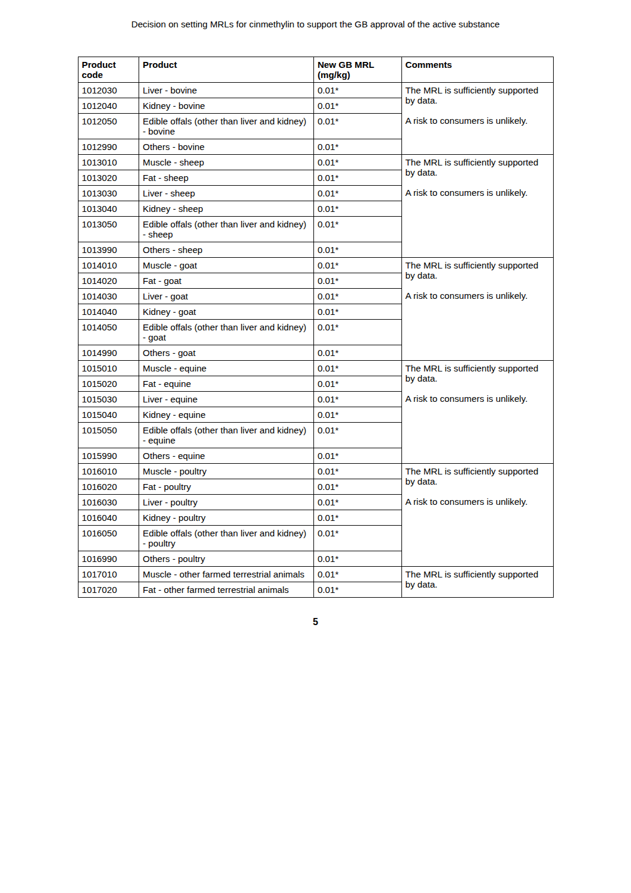Decision on setting MRLs for cinmethylin to support the GB approval of the active substance
Maximum residue levels (MRLs) for cinmethylin in animal products
| Product code | Product | New GB MRL (mg/kg) | Comments |
| --- | --- | --- | --- |
| 1012030 | Liver - bovine | 0.01* | The MRL is sufficiently supported by data. A risk to consumers is unlikely. |
| 1012040 | Kidney - bovine | 0.01* |
| 1012050 | Edible offals (other than liver and kidney) - bovine | 0.01* |
| 1012990 | Others - bovine | 0.01* |
| 1013010 | Muscle - sheep | 0.01* | The MRL is sufficiently supported by data. A risk to consumers is unlikely. |
| 1013020 | Fat - sheep | 0.01* |
| 1013030 | Liver - sheep | 0.01* |
| 1013040 | Kidney - sheep | 0.01* |
| 1013050 | Edible offals (other than liver and kidney) - sheep | 0.01* |
| 1013990 | Others - sheep | 0.01* |
| 1014010 | Muscle - goat | 0.01* | The MRL is sufficiently supported by data. A risk to consumers is unlikely. |
| 1014020 | Fat - goat | 0.01* |
| 1014030 | Liver - goat | 0.01* |
| 1014040 | Kidney - goat | 0.01* |
| 1014050 | Edible offals (other than liver and kidney) - goat | 0.01* |
| 1014990 | Others - goat | 0.01* |
| 1015010 | Muscle - equine | 0.01* | The MRL is sufficiently supported by data. A risk to consumers is unlikely. |
| 1015020 | Fat - equine | 0.01* |
| 1015030 | Liver - equine | 0.01* |
| 1015040 | Kidney - equine | 0.01* |
| 1015050 | Edible offals (other than liver and kidney) - equine | 0.01* |
| 1015990 | Others - equine | 0.01* |
| 1016010 | Muscle - poultry | 0.01* | The MRL is sufficiently supported by data. A risk to consumers is unlikely. |
| 1016020 | Fat - poultry | 0.01* |
| 1016030 | Liver - poultry | 0.01* |
| 1016040 | Kidney - poultry | 0.01* |
| 1016050 | Edible offals (other than liver and kidney) - poultry | 0.01* |
| 1016990 | Others - poultry | 0.01* |
| 1017010 | Muscle - other farmed terrestrial animals | 0.01* | The MRL is sufficiently supported by data. |
| 1017020 | Fat - other farmed terrestrial animals | 0.01* |
5